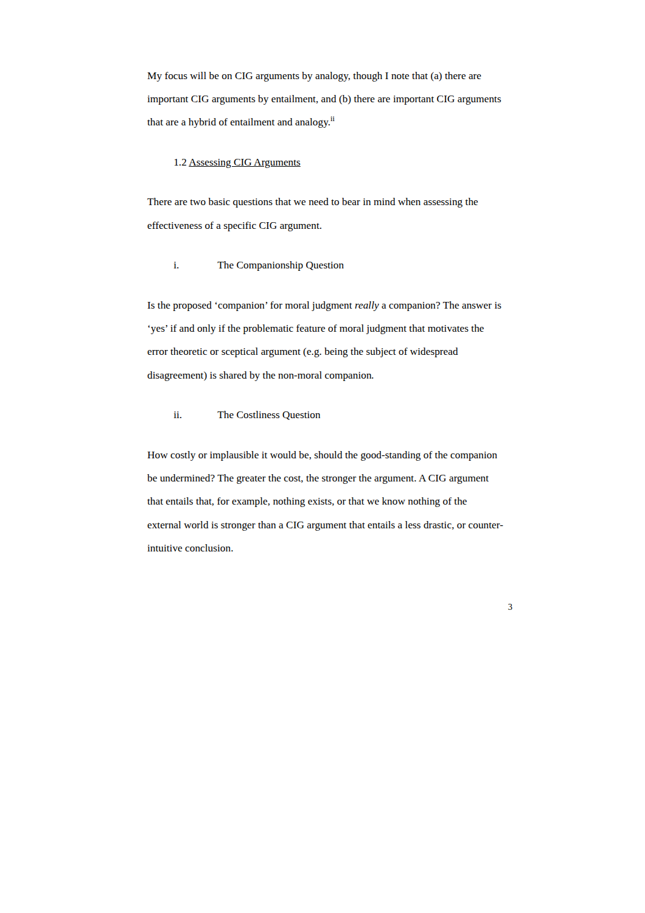My focus will be on CIG arguments by analogy, though I note that (a) there are important CIG arguments by entailment, and (b) there are important CIG arguments that are a hybrid of entailment and analogy.ii
1.2 Assessing CIG Arguments
There are two basic questions that we need to bear in mind when assessing the effectiveness of a specific CIG argument.
i. The Companionship Question
Is the proposed ‘companion’ for moral judgment really a companion? The answer is ‘yes’ if and only if the problematic feature of moral judgment that motivates the error theoretic or sceptical argument (e.g. being the subject of widespread disagreement) is shared by the non-moral companion.
ii. The Costliness Question
How costly or implausible it would be, should the good-standing of the companion be undermined? The greater the cost, the stronger the argument. A CIG argument that entails that, for example, nothing exists, or that we know nothing of the external world is stronger than a CIG argument that entails a less drastic, or counter-intuitive conclusion.
3